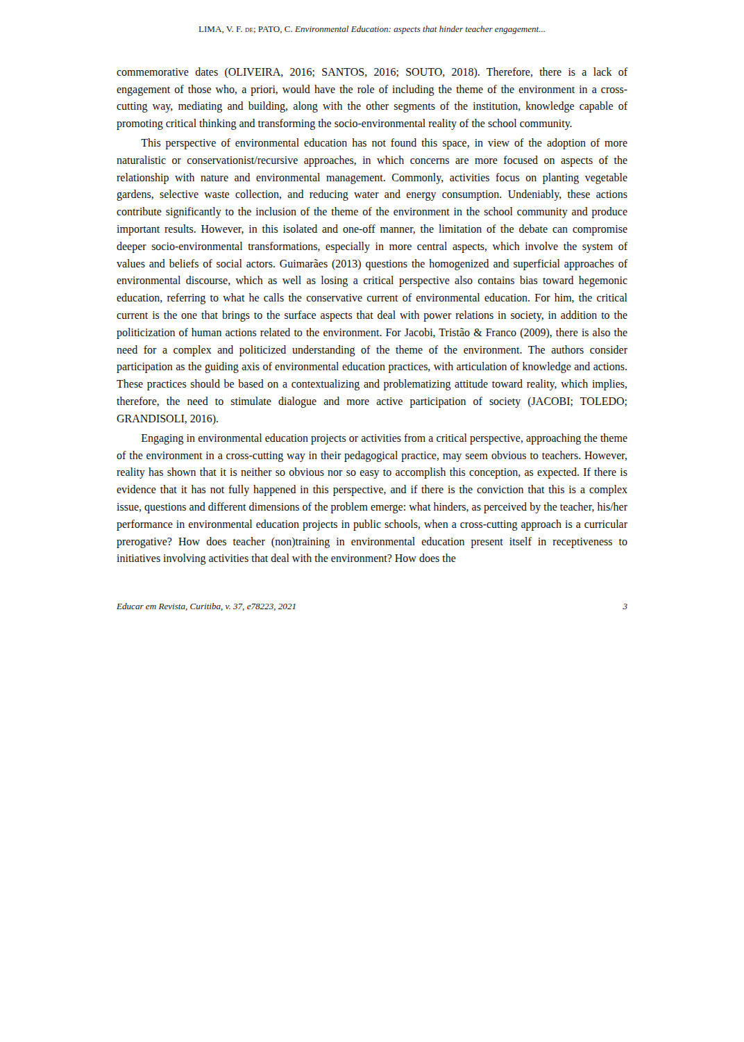LIMA, V. F. de; PATO, C. Environmental Education: aspects that hinder teacher engagement...
commemorative dates (OLIVEIRA, 2016; SANTOS, 2016; SOUTO, 2018). Therefore, there is a lack of engagement of those who, a priori, would have the role of including the theme of the environment in a cross-cutting way, mediating and building, along with the other segments of the institution, knowledge capable of promoting critical thinking and transforming the socio-environmental reality of the school community.
This perspective of environmental education has not found this space, in view of the adoption of more naturalistic or conservationist/recursive approaches, in which concerns are more focused on aspects of the relationship with nature and environmental management. Commonly, activities focus on planting vegetable gardens, selective waste collection, and reducing water and energy consumption. Undeniably, these actions contribute significantly to the inclusion of the theme of the environment in the school community and produce important results. However, in this isolated and one-off manner, the limitation of the debate can compromise deeper socio-environmental transformations, especially in more central aspects, which involve the system of values and beliefs of social actors. Guimarães (2013) questions the homogenized and superficial approaches of environmental discourse, which as well as losing a critical perspective also contains bias toward hegemonic education, referring to what he calls the conservative current of environmental education. For him, the critical current is the one that brings to the surface aspects that deal with power relations in society, in addition to the politicization of human actions related to the environment. For Jacobi, Tristão & Franco (2009), there is also the need for a complex and politicized understanding of the theme of the environment. The authors consider participation as the guiding axis of environmental education practices, with articulation of knowledge and actions. These practices should be based on a contextualizing and problematizing attitude toward reality, which implies, therefore, the need to stimulate dialogue and more active participation of society (JACOBI; TOLEDO; GRANDISOLI, 2016).
Engaging in environmental education projects or activities from a critical perspective, approaching the theme of the environment in a cross-cutting way in their pedagogical practice, may seem obvious to teachers. However, reality has shown that it is neither so obvious nor so easy to accomplish this conception, as expected. If there is evidence that it has not fully happened in this perspective, and if there is the conviction that this is a complex issue, questions and different dimensions of the problem emerge: what hinders, as perceived by the teacher, his/her performance in environmental education projects in public schools, when a cross-cutting approach is a curricular prerogative? How does teacher (non)training in environmental education present itself in receptiveness to initiatives involving activities that deal with the environment? How does the
Educar em Revista, Curitiba, v. 37, e78223, 2021 3